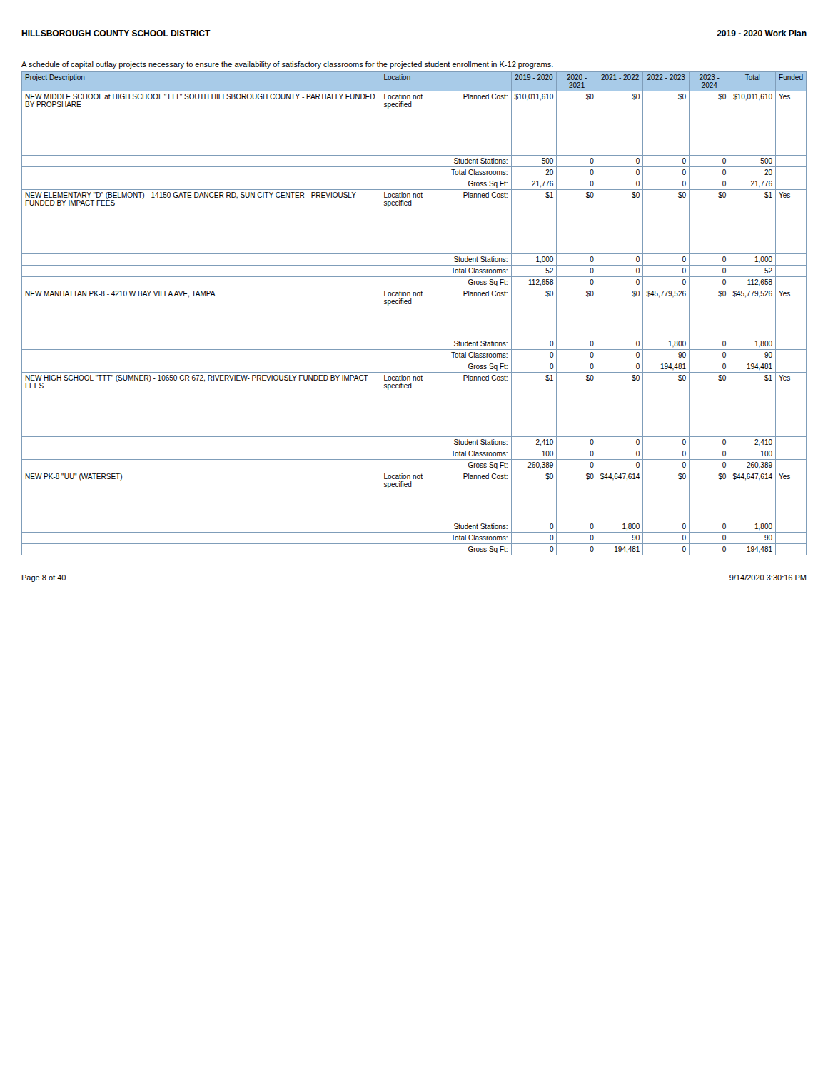HILLSBOROUGH COUNTY SCHOOL DISTRICT
2019 - 2020 Work Plan
A schedule of capital outlay projects necessary to ensure the availability of satisfactory classrooms for the projected student enrollment in K-12 programs.
| Project Description | Location | | 2019 - 2020 | 2020 - 2021 | 2021 - 2022 | 2022 - 2023 | 2023 - 2024 | Total | Funded |
| --- | --- | --- | --- | --- | --- | --- | --- | --- | --- |
| NEW MIDDLE SCHOOL at HIGH SCHOOL "TTT" SOUTH HILLSBOROUGH COUNTY - PARTIALLY FUNDED BY PROPSHARE | Location not specified | Planned Cost: | $10,011,610 | $0 | $0 | $0 | $0 | $10,011,610 | Yes |
| | | Student Stations: | 500 | 0 | 0 | 0 | 0 | 500 | |
| | | Total Classrooms: | 20 | 0 | 0 | 0 | 0 | 20 | |
| | | Gross Sq Ft: | 21,776 | 0 | 0 | 0 | 0 | 21,776 | |
| NEW ELEMENTARY "D" (BELMONT) - 14150 GATE DANCER RD, SUN CITY CENTER - PREVIOUSLY FUNDED BY IMPACT FEES | Location not specified | Planned Cost: | $1 | $0 | $0 | $0 | $0 | $1 | Yes |
| | | Student Stations: | 1,000 | 0 | 0 | 0 | 0 | 1,000 | |
| | | Total Classrooms: | 52 | 0 | 0 | 0 | 0 | 52 | |
| | | Gross Sq Ft: | 112,658 | 0 | 0 | 0 | 0 | 112,658 | |
| NEW MANHATTAN PK-8 - 4210 W BAY VILLA AVE, TAMPA | Location not specified | Planned Cost: | $0 | $0 | $0 | $45,779,526 | $0 | $45,779,526 | Yes |
| | | Student Stations: | 0 | 0 | 0 | 1,800 | 0 | 1,800 | |
| | | Total Classrooms: | 0 | 0 | 0 | 90 | 0 | 90 | |
| | | Gross Sq Ft: | 0 | 0 | 0 | 194,481 | 0 | 194,481 | |
| NEW HIGH SCHOOL "TTT" (SUMNER) - 10650 CR 672, RIVERVIEW- PREVIOUSLY FUNDED BY IMPACT FEES | Location not specified | Planned Cost: | $1 | $0 | $0 | $0 | $0 | $1 | Yes |
| | | Student Stations: | 2,410 | 0 | 0 | 0 | 0 | 2,410 | |
| | | Total Classrooms: | 100 | 0 | 0 | 0 | 0 | 100 | |
| | | Gross Sq Ft: | 260,389 | 0 | 0 | 0 | 0 | 260,389 | |
| NEW PK-8 "UU" (WATERSET) | Location not specified | Planned Cost: | $0 | $0 | $44,647,614 | $0 | $0 | $44,647,614 | Yes |
| | | Student Stations: | 0 | 0 | 1,800 | 0 | 0 | 1,800 | |
| | | Total Classrooms: | 0 | 0 | 90 | 0 | 0 | 90 | |
| | | Gross Sq Ft: | 0 | 0 | 194,481 | 0 | 0 | 194,481 | |
Page 8 of 40
9/14/2020 3:30:16 PM